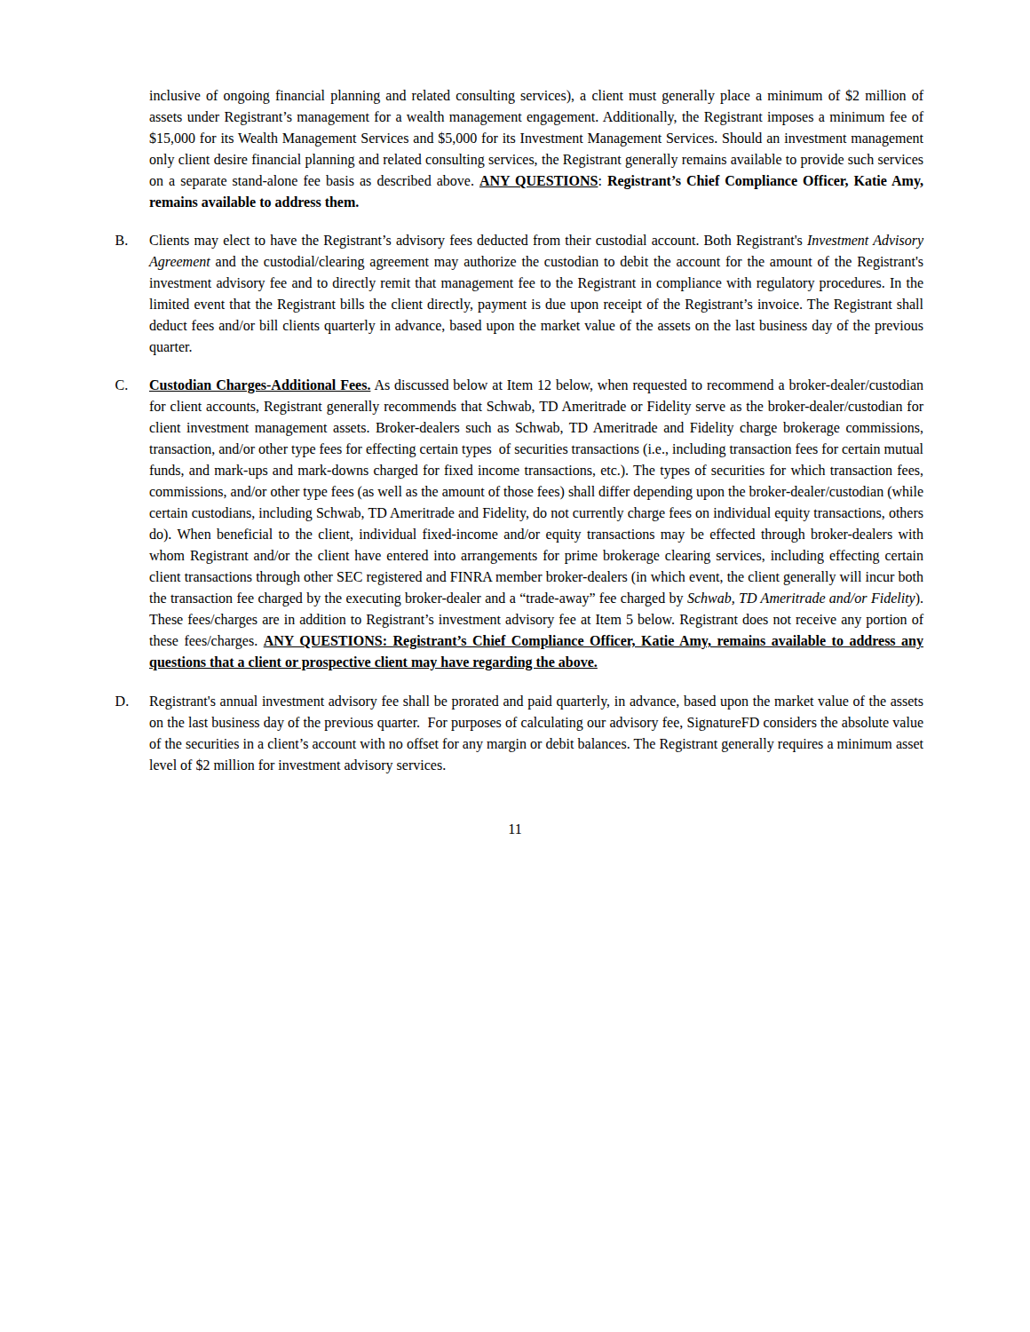inclusive of ongoing financial planning and related consulting services), a client must generally place a minimum of $2 million of assets under Registrant’s management for a wealth management engagement. Additionally, the Registrant imposes a minimum fee of $15,000 for its Wealth Management Services and $5,000 for its Investment Management Services. Should an investment management only client desire financial planning and related consulting services, the Registrant generally remains available to provide such services on a separate stand-alone fee basis as described above. ANY QUESTIONS: Registrant’s Chief Compliance Officer, Katie Amy, remains available to address them.
B. Clients may elect to have the Registrant’s advisory fees deducted from their custodial account. Both Registrant's Investment Advisory Agreement and the custodial/clearing agreement may authorize the custodian to debit the account for the amount of the Registrant's investment advisory fee and to directly remit that management fee to the Registrant in compliance with regulatory procedures. In the limited event that the Registrant bills the client directly, payment is due upon receipt of the Registrant’s invoice. The Registrant shall deduct fees and/or bill clients quarterly in advance, based upon the market value of the assets on the last business day of the previous quarter.
C. Custodian Charges-Additional Fees. As discussed below at Item 12 below, when requested to recommend a broker-dealer/custodian for client accounts, Registrant generally recommends that Schwab, TD Ameritrade or Fidelity serve as the broker-dealer/custodian for client investment management assets. Broker-dealers such as Schwab, TD Ameritrade and Fidelity charge brokerage commissions, transaction, and/or other type fees for effecting certain types of securities transactions (i.e., including transaction fees for certain mutual funds, and mark-ups and mark-downs charged for fixed income transactions, etc.). The types of securities for which transaction fees, commissions, and/or other type fees (as well as the amount of those fees) shall differ depending upon the broker-dealer/custodian (while certain custodians, including Schwab, TD Ameritrade and Fidelity, do not currently charge fees on individual equity transactions, others do). When beneficial to the client, individual fixed-income and/or equity transactions may be effected through broker-dealers with whom Registrant and/or the client have entered into arrangements for prime brokerage clearing services, including effecting certain client transactions through other SEC registered and FINRA member broker-dealers (in which event, the client generally will incur both the transaction fee charged by the executing broker-dealer and a “trade-away” fee charged by Schwab, TD Ameritrade and/or Fidelity). These fees/charges are in addition to Registrant’s investment advisory fee at Item 5 below. Registrant does not receive any portion of these fees/charges. ANY QUESTIONS: Registrant’s Chief Compliance Officer, Katie Amy, remains available to address any questions that a client or prospective client may have regarding the above.
D. Registrant's annual investment advisory fee shall be prorated and paid quarterly, in advance, based upon the market value of the assets on the last business day of the previous quarter. For purposes of calculating our advisory fee, SignatureFD considers the absolute value of the securities in a client’s account with no offset for any margin or debit balances. The Registrant generally requires a minimum asset level of $2 million for investment advisory services.
11